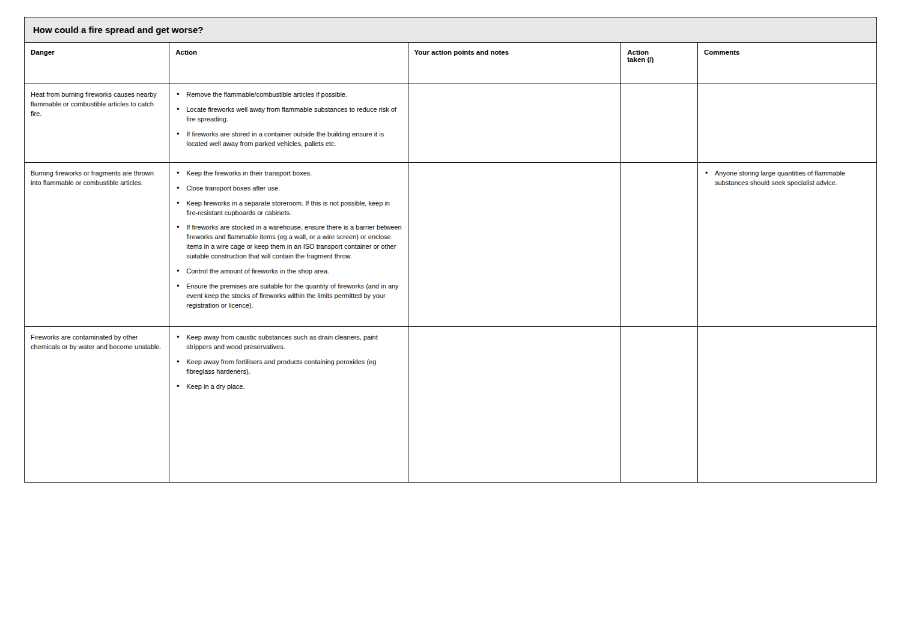How could a fire spread and get worse?
| Danger | Action | Your action points and notes | Action taken (/) | Comments |
| --- | --- | --- | --- | --- |
| Heat from burning fireworks causes nearby flammable or combustible articles to catch fire. | Remove the flammable/combustible articles if possible. Locate fireworks well away from flammable substances to reduce risk of fire spreading. If fireworks are stored in a container outside the building ensure it is located well away from parked vehicles, pallets etc. | | | |
| Burning fireworks or fragments are thrown into flammable or combustible articles. | Keep the fireworks in their transport boxes. Close transport boxes after use. Keep fireworks in a separate storeroom. If this is not possible, keep in fire-resistant cupboards or cabinets. If fireworks are stocked in a warehouse, ensure there is a barrier between fireworks and flammable items (eg a wall, or a wire screen) or enclose items in a wire cage or keep them in an ISO transport container or other suitable construction that will contain the fragment throw. Control the amount of fireworks in the shop area. Ensure the premises are suitable for the quantity of fireworks (and in any event keep the stocks of fireworks within the limits permitted by your registration or licence). | | | Anyone storing large quantities of flammable substances should seek specialist advice. |
| Fireworks are contaminated by other chemicals or by water and become unstable. | Keep away from caustic substances such as drain cleaners, paint strippers and wood preservatives. Keep away from fertilisers and products containing peroxides (eg fibreglass hardeners). Keep in a dry place. | | | |